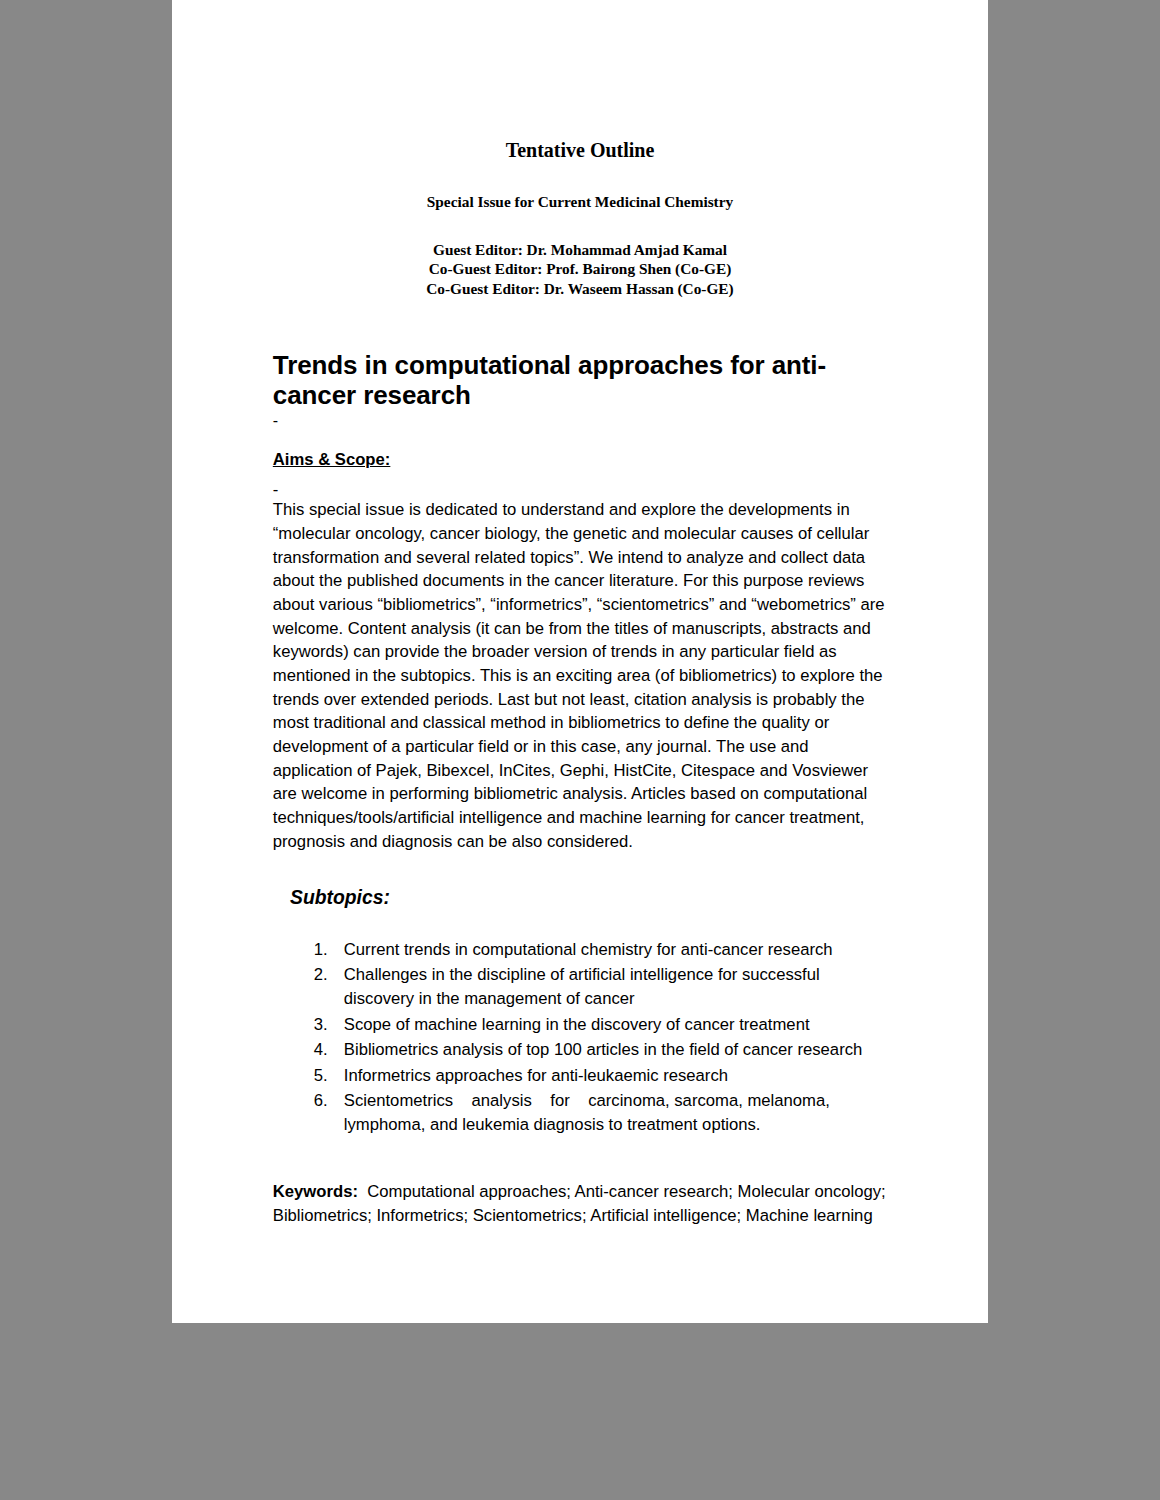Tentative Outline
Special Issue for Current Medicinal Chemistry
Guest Editor: Dr. Mohammad Amjad Kamal
Co-Guest Editor: Prof. Bairong Shen (Co-GE)
Co-Guest Editor: Dr. Waseem Hassan (Co-GE)
Trends in computational approaches for anti-cancer research
-
Aims & Scope:
- This special issue is dedicated to understand and explore the developments in “molecular oncology, cancer biology, the genetic and molecular causes of cellular transformation and several related topics”. We intend to analyze and collect data about the published documents in the cancer literature. For this purpose reviews about various “bibliometrics”, “informetrics”, “scientometrics” and “webometrics” are welcome. Content analysis (it can be from the titles of manuscripts, abstracts and keywords) can provide the broader version of trends in any particular field as mentioned in the subtopics. This is an exciting area (of bibliometrics) to explore the trends over extended periods. Last but not least, citation analysis is probably the most traditional and classical method in bibliometrics to define the quality or development of a particular field or in this case, any journal. The use and application of Pajek, Bibexcel, InCites, Gephi, HistCite, Citespace and Vosviewer are welcome in performing bibliometric analysis. Articles based on computational techniques/tools/artificial intelligence and machine learning for cancer treatment, prognosis and diagnosis can be also considered.
Subtopics:
Current trends in computational chemistry for anti-cancer research
Challenges in the discipline of artificial intelligence for successful discovery in the management of cancer
Scope of machine learning in the discovery of cancer treatment
Bibliometrics analysis of top 100 articles in the field of cancer research
Informetrics approaches for anti-leukaemic research
Scientometrics analysis for carcinoma, sarcoma, melanoma, lymphoma, and leukemia diagnosis to treatment options.
Keywords: Computational approaches; Anti-cancer research; Molecular oncology; Bibliometrics; Informetrics; Scientometrics; Artificial intelligence; Machine learning